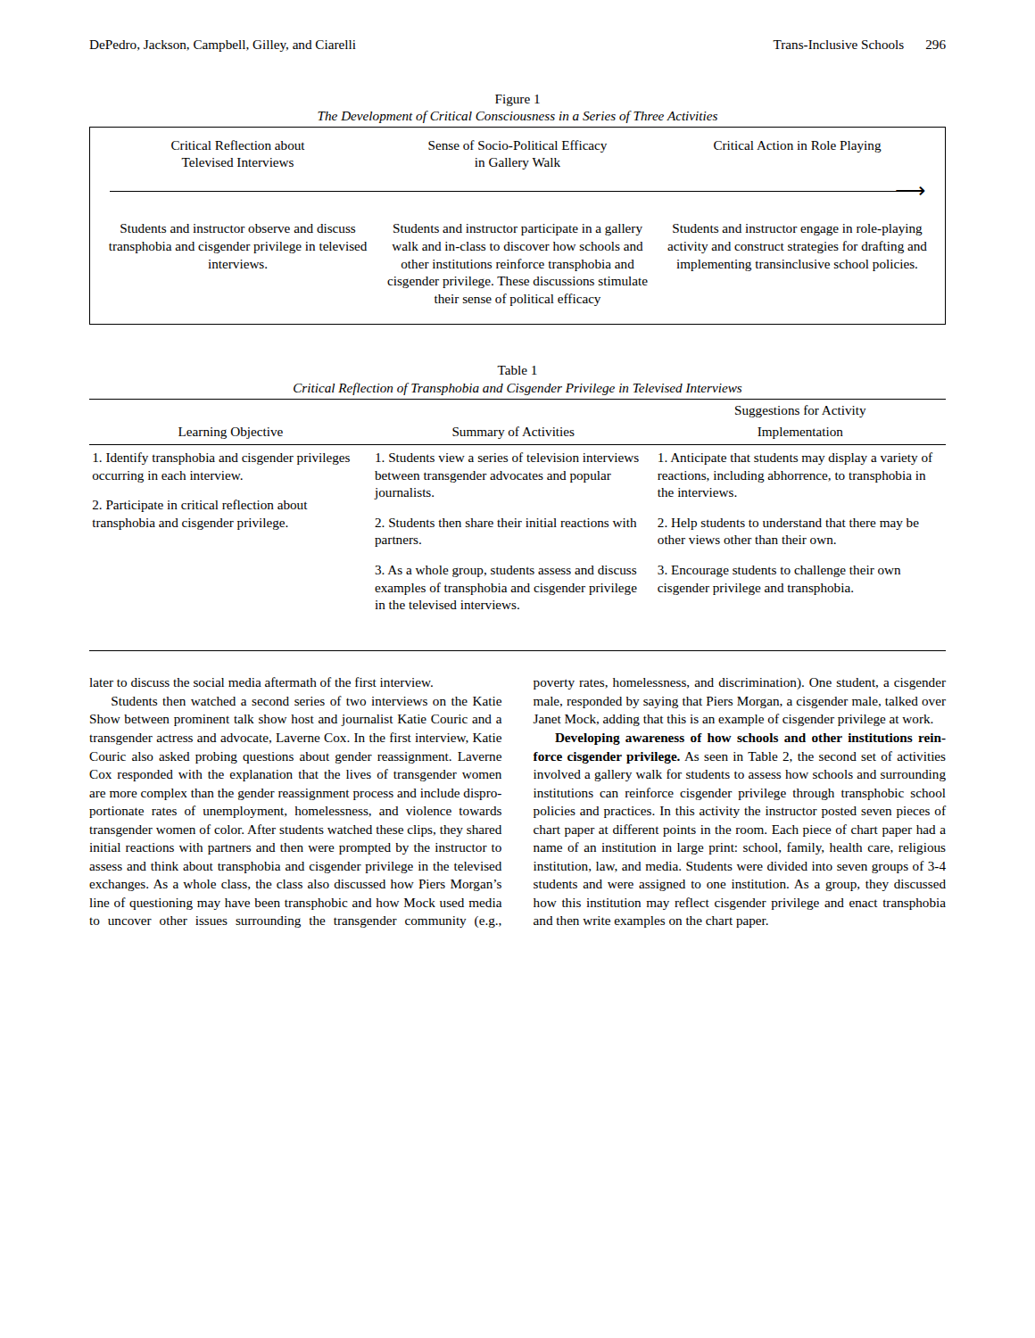DePedro, Jackson, Campbell, Gilley, and Ciarelli
Trans-Inclusive Schools296
Figure 1 The Development of Critical Consciousness in a Series of Three Activities
Critical Reflection about
Televised Interviews
Sense of Socio-Political Efficacy
in Gallery Walk
Critical Action in Role Playing
⟶
Students and instructor observe and discuss transphobia and cisgender privilege in televised interviews.
Students and instructor participate in a gallery walk and in-class to discover how schools and other institutions reinforce transphobia and cisgender privilege. These discussions stimulate their sense of political efficacy
Students and instructor engage in role-playing activity and construct strategies for drafting and implementing transinclusive school policies.
Table 1 Critical Reflection of Transphobia and Cisgender Privilege in Televised Interviews
| | | Suggestions for Activity |
| --- | --- | --- |
| Learning Objective | Summary of Activities | Implementation |
| 1. Identify transphobia and cisgender privileges occurring in each interview. 2. Participate in critical reflection about transphobia and cisgender privilege. | 1. Students view a series of television interviews between transgender advocates and popular journalists. 2. Students then share their initial reactions with partners. 3. As a whole group, students assess and discuss examples of transphobia and cisgender privilege in the televised interviews. | 1. Anticipate that students may display a variety of reactions, including abhorrence, to transphobia in the interviews. 2. Help students to understand that there may be other views other than their own. 3. Encourage students to challenge their own cisgender privilege and transphobia. |
later to discuss the social media aftermath of the first interview.
Students then watched a second series of two interviews on the Katie Show between prominent talk show host and journalist Katie Couric and a transgender actress and advocate, Laverne Cox. In the first interview, Katie Couric also asked probing questions about gender reassignment. Laverne Cox responded with the explanation that the lives of transgender women are more complex than the gender reassignment process and include disproportionate rates of unemployment, homelessness, and violence towards transgender women of color. After students watched these clips, they shared initial reactions with partners and then were prompted by the instructor to assess and think about transphobia and cisgender privilege in the televised exchanges. As a whole class, the class also discussed how Piers Morgan’s line of questioning may have been transphobic and how Mock used media to uncover other issues surrounding the transgender community (e.g., poverty rates, homelessness, and discrimination). One student, a cisgender male, responded by saying that Piers Morgan, a cisgender male, talked over Janet Mock, adding that this is an example of cisgender privilege at work.
Developing awareness of how schools and other institutions reinforce cisgender privilege. As seen in Table 2, the second set of activities involved a gallery walk for students to assess how schools and surrounding institutions can reinforce cisgender privilege through transphobic school policies and practices. In this activity the instructor posted seven pieces of chart paper at different points in the room. Each piece of chart paper had a name of an institution in large print: school, family, health care, religious institution, law, and media. Students were divided into seven groups of 3-4 students and were assigned to one institution. As a group, they discussed how this institution may reflect cisgender privilege and enact transphobia and then write examples on the chart paper.